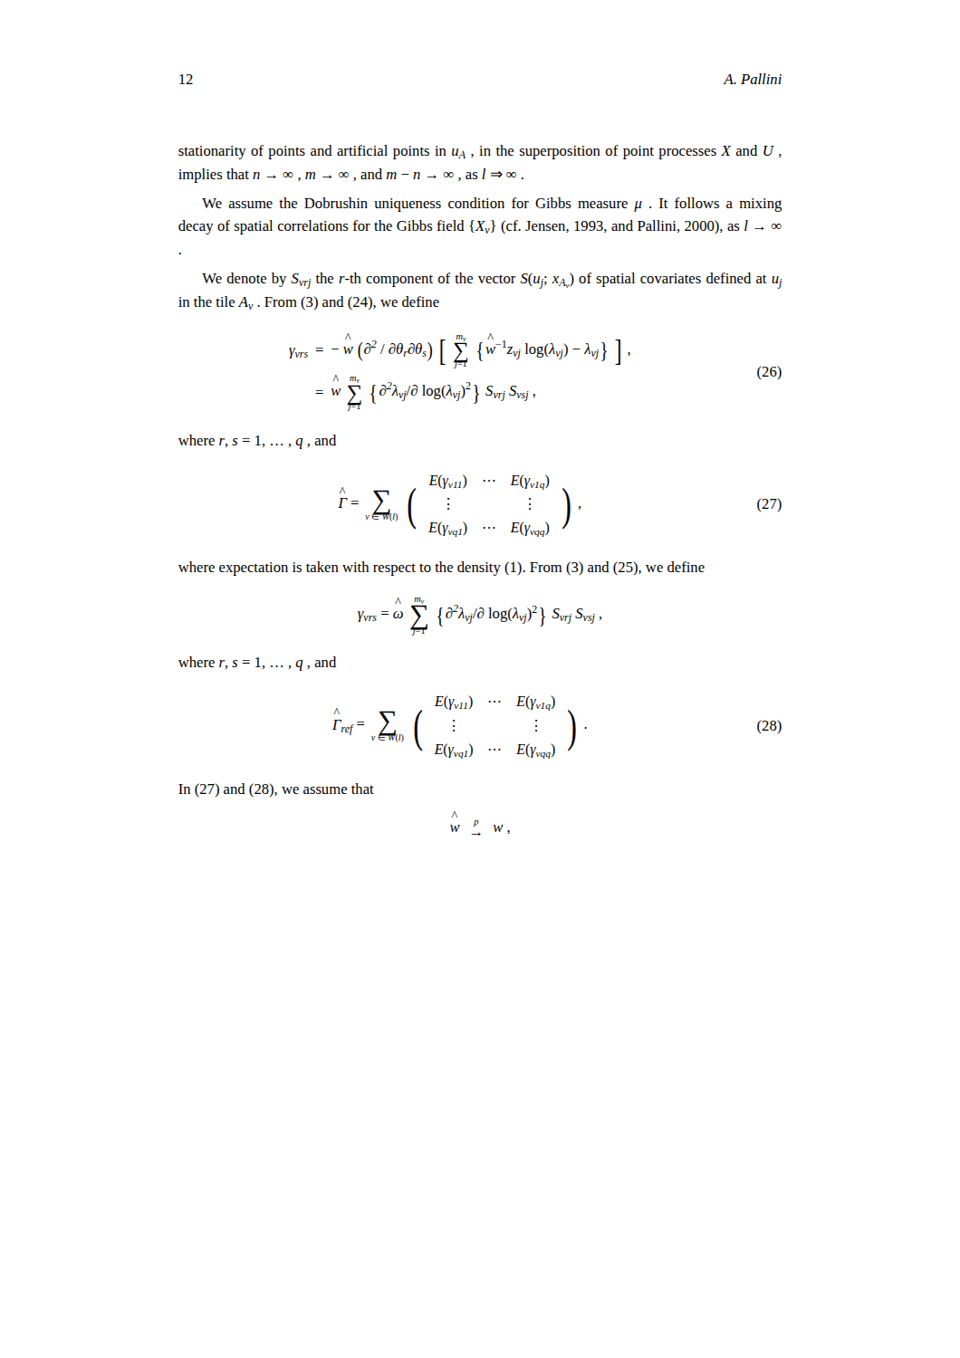12 A. Pallini
stationarity of points and artificial points in uA , in the superposition of point processes X and U , implies that n → ∞ , m → ∞ , and m − n → ∞ , as l ⇒ ∞ .
We assume the Dobrushin uniqueness condition for Gibbs measure μ . It follows a mixing decay of spatial correlations for the Gibbs field {Xv} (cf. Jensen, 1993, and Pallini, 2000), as l → ∞ .
We denote by Svrj the r-th component of the vector S(uj; xAv) of spatial covariates defined at uj in the tile Av . From (3) and (24), we define
| γ vrs | = | − ^ w ( ∂ 2 / ∂θ r ∂θ s ) [ m v ∑ j =1 { ^ w −1 z vj log ( λ vj ) − λ vj } ] , |
| | = | ^ w m v ∑ j =1 { ∂ 2 λ vj / ∂ log ( λ vj ) 2 } S vrj S vsj , |
(26)
where r, s = 1, … , q , and
^Γ = ∑ v ∈ W(l) (
| E ( γ v11 ) | ⋯ | E ( γ v1q ) |
| ⋮ | | ⋮ |
| E ( γ vq1 ) | ⋯ | E ( γ vqq ) |
) ,
(27)
where expectation is taken with respect to the density (1). From (3) and (25), we define
γvrs = ^ω mv ∑ j=1 {∂2λvj/∂ log(λvj)2} Svrj Svsj ,
where r, s = 1, … , q , and
^Γref = ∑ v ∈ W(l) (
| E ( γ v11 ) | ⋯ | E ( γ v1q ) |
| ⋮ | | ⋮ |
| E ( γ vq1 ) | ⋯ | E ( γ vqq ) |
) .
(28)
In (27) and (28), we assume that
^w p→ w ,